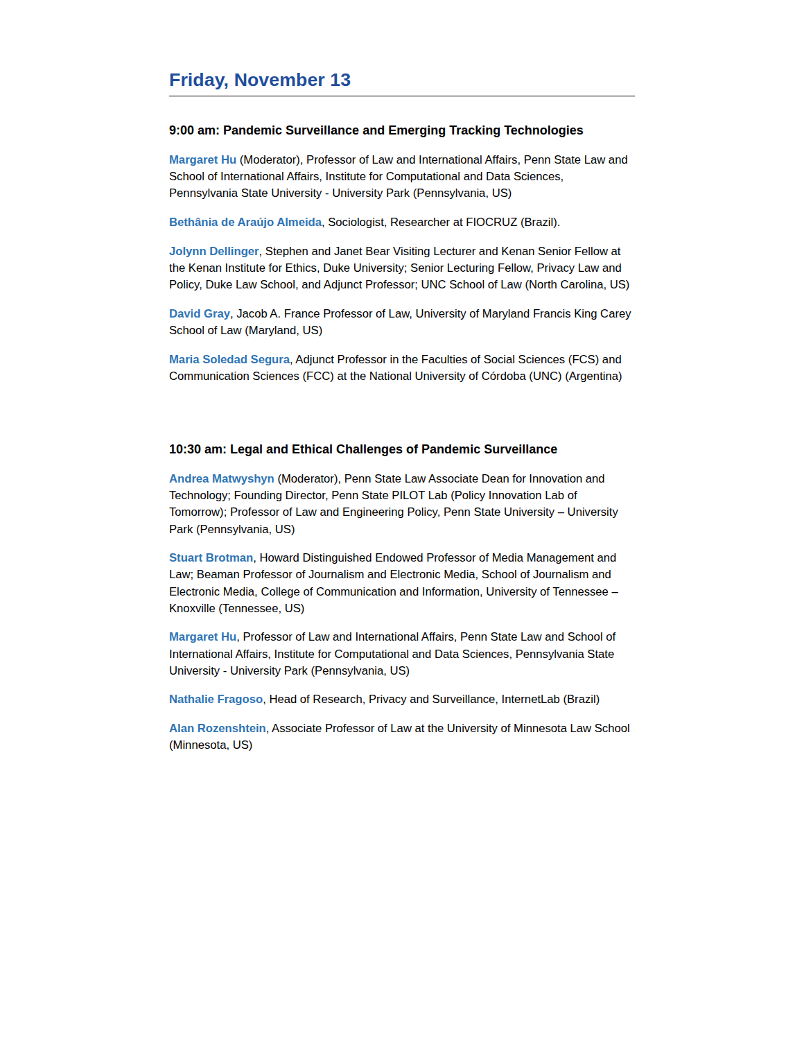Friday, November 13
9:00 am: Pandemic Surveillance and Emerging Tracking Technologies
Margaret Hu (Moderator), Professor of Law and International Affairs, Penn State Law and School of International Affairs, Institute for Computational and Data Sciences, Pennsylvania State University - University Park (Pennsylvania, US)
Bethânia de Araújo Almeida, Sociologist, Researcher at FIOCRUZ (Brazil).
Jolynn Dellinger, Stephen and Janet Bear Visiting Lecturer and Kenan Senior Fellow at the Kenan Institute for Ethics, Duke University; Senior Lecturing Fellow, Privacy Law and Policy, Duke Law School, and Adjunct Professor; UNC School of Law (North Carolina, US)
David Gray, Jacob A. France Professor of Law, University of Maryland Francis King Carey School of Law (Maryland, US)
Maria Soledad Segura, Adjunct Professor in the Faculties of Social Sciences (FCS) and Communication Sciences (FCC) at the National University of Córdoba (UNC) (Argentina)
10:30 am: Legal and Ethical Challenges of Pandemic Surveillance
Andrea Matwyshyn (Moderator), Penn State Law Associate Dean for Innovation and Technology; Founding Director, Penn State PILOT Lab (Policy Innovation Lab of Tomorrow); Professor of Law and Engineering Policy, Penn State University – University Park (Pennsylvania, US)
Stuart Brotman, Howard Distinguished Endowed Professor of Media Management and Law; Beaman Professor of Journalism and Electronic Media, School of Journalism and Electronic Media, College of Communication and Information, University of Tennessee – Knoxville (Tennessee, US)
Margaret Hu, Professor of Law and International Affairs, Penn State Law and School of International Affairs, Institute for Computational and Data Sciences, Pennsylvania State University - University Park (Pennsylvania, US)
Nathalie Fragoso, Head of Research, Privacy and Surveillance, InternetLab (Brazil)
Alan Rozenshtein, Associate Professor of Law at the University of Minnesota Law School (Minnesota, US)